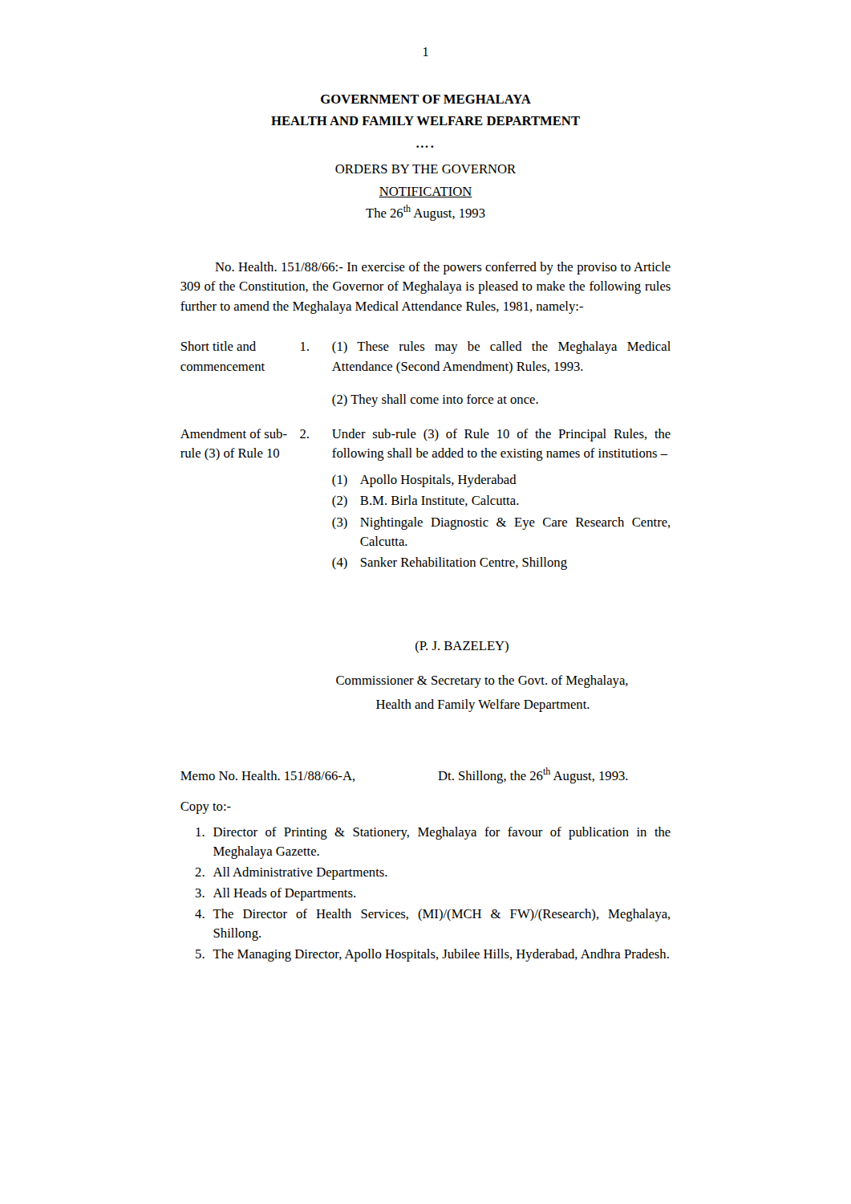1
GOVERNMENT OF MEGHALAYA
HEALTH AND FAMILY WELFARE DEPARTMENT
….
ORDERS BY THE GOVERNOR
NOTIFICATION
The 26th August, 1993
No. Health. 151/88/66:- In exercise of the powers conferred by the proviso to Article 309 of the Constitution, the Governor of Meghalaya is pleased to make the following rules further to amend the Meghalaya Medical Attendance Rules, 1981, namely:-
| Short title and commencement | 1. | (1) These rules may be called the Meghalaya Medical Attendance (Second Amendment) Rules, 1993. (2) They shall come into force at once. |
| Amendment of sub-rule (3) of Rule 10 | 2. | Under sub-rule (3) of Rule 10 of the Principal Rules, the following shall be added to the existing names of institutions – (1) Apollo Hospitals, Hyderabad (2) B.M. Birla Institute, Calcutta. (3) Nightingale Diagnostic & Eye Care Research Centre, Calcutta. (4) Sanker Rehabilitation Centre, Shillong |
(P. J. BAZELEY)
Commissioner & Secretary to the Govt. of Meghalaya,
Health and Family Welfare Department.
Memo No. Health. 151/88/66-A, Dt. Shillong, the 26th August, 1993.
Copy to:-
Director of Printing & Stationery, Meghalaya for favour of publication in the Meghalaya Gazette.
All Administrative Departments.
All Heads of Departments.
The Director of Health Services, (MI)/(MCH & FW)/(Research), Meghalaya, Shillong.
The Managing Director, Apollo Hospitals, Jubilee Hills, Hyderabad, Andhra Pradesh.